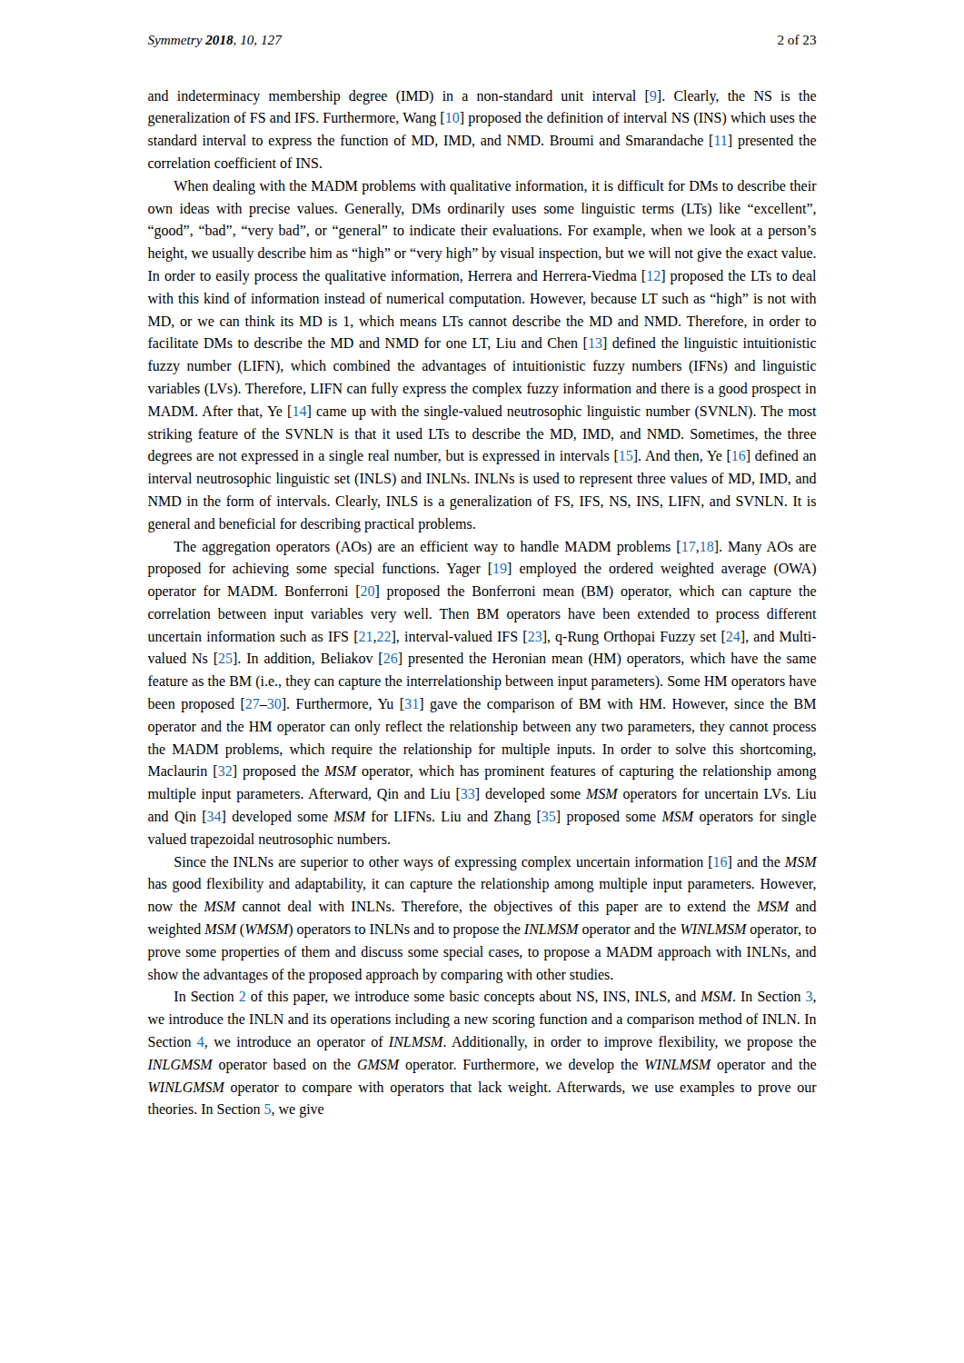Symmetry 2018, 10, 127 2 of 23
and indeterminacy membership degree (IMD) in a non-standard unit interval [9]. Clearly, the NS is the generalization of FS and IFS. Furthermore, Wang [10] proposed the definition of interval NS (INS) which uses the standard interval to express the function of MD, IMD, and NMD. Broumi and Smarandache [11] presented the correlation coefficient of INS.
When dealing with the MADM problems with qualitative information, it is difficult for DMs to describe their own ideas with precise values. Generally, DMs ordinarily uses some linguistic terms (LTs) like “excellent”, “good”, “bad”, “very bad”, or “general” to indicate their evaluations. For example, when we look at a person’s height, we usually describe him as “high” or “very high” by visual inspection, but we will not give the exact value. In order to easily process the qualitative information, Herrera and Herrera-Viedma [12] proposed the LTs to deal with this kind of information instead of numerical computation. However, because LT such as “high” is not with MD, or we can think its MD is 1, which means LTs cannot describe the MD and NMD. Therefore, in order to facilitate DMs to describe the MD and NMD for one LT, Liu and Chen [13] defined the linguistic intuitionistic fuzzy number (LIFN), which combined the advantages of intuitionistic fuzzy numbers (IFNs) and linguistic variables (LVs). Therefore, LIFN can fully express the complex fuzzy information and there is a good prospect in MADM. After that, Ye [14] came up with the single-valued neutrosophic linguistic number (SVNLN). The most striking feature of the SVNLN is that it used LTs to describe the MD, IMD, and NMD. Sometimes, the three degrees are not expressed in a single real number, but is expressed in intervals [15]. And then, Ye [16] defined an interval neutrosophic linguistic set (INLS) and INLNs. INLNs is used to represent three values of MD, IMD, and NMD in the form of intervals. Clearly, INLS is a generalization of FS, IFS, NS, INS, LIFN, and SVNLN. It is general and beneficial for describing practical problems.
The aggregation operators (AOs) are an efficient way to handle MADM problems [17,18]. Many AOs are proposed for achieving some special functions. Yager [19] employed the ordered weighted average (OWA) operator for MADM. Bonferroni [20] proposed the Bonferroni mean (BM) operator, which can capture the correlation between input variables very well. Then BM operators have been extended to process different uncertain information such as IFS [21,22], interval-valued IFS [23], q-Rung Orthopai Fuzzy set [24], and Multi-valued Ns [25]. In addition, Beliakov [26] presented the Heronian mean (HM) operators, which have the same feature as the BM (i.e., they can capture the interrelationship between input parameters). Some HM operators have been proposed [27–30]. Furthermore, Yu [31] gave the comparison of BM with HM. However, since the BM operator and the HM operator can only reflect the relationship between any two parameters, they cannot process the MADM problems, which require the relationship for multiple inputs. In order to solve this shortcoming, Maclaurin [32] proposed the MSM operator, which has prominent features of capturing the relationship among multiple input parameters. Afterward, Qin and Liu [33] developed some MSM operators for uncertain LVs. Liu and Qin [34] developed some MSM for LIFNs. Liu and Zhang [35] proposed some MSM operators for single valued trapezoidal neutrosophic numbers.
Since the INLNs are superior to other ways of expressing complex uncertain information [16] and the MSM has good flexibility and adaptability, it can capture the relationship among multiple input parameters. However, now the MSM cannot deal with INLNs. Therefore, the objectives of this paper are to extend the MSM and weighted MSM (WMSM) operators to INLNs and to propose the INLMSM operator and the WINLMSM operator, to prove some properties of them and discuss some special cases, to propose a MADM approach with INLNs, and show the advantages of the proposed approach by comparing with other studies.
In Section 2 of this paper, we introduce some basic concepts about NS, INS, INLS, and MSM. In Section 3, we introduce the INLN and its operations including a new scoring function and a comparison method of INLN. In Section 4, we introduce an operator of INLMSM. Additionally, in order to improve flexibility, we propose the INLGMSM operator based on the GMSM operator. Furthermore, we develop the WINLMSM operator and the WINLGMSM operator to compare with operators that lack weight. Afterwards, we use examples to prove our theories. In Section 5, we give